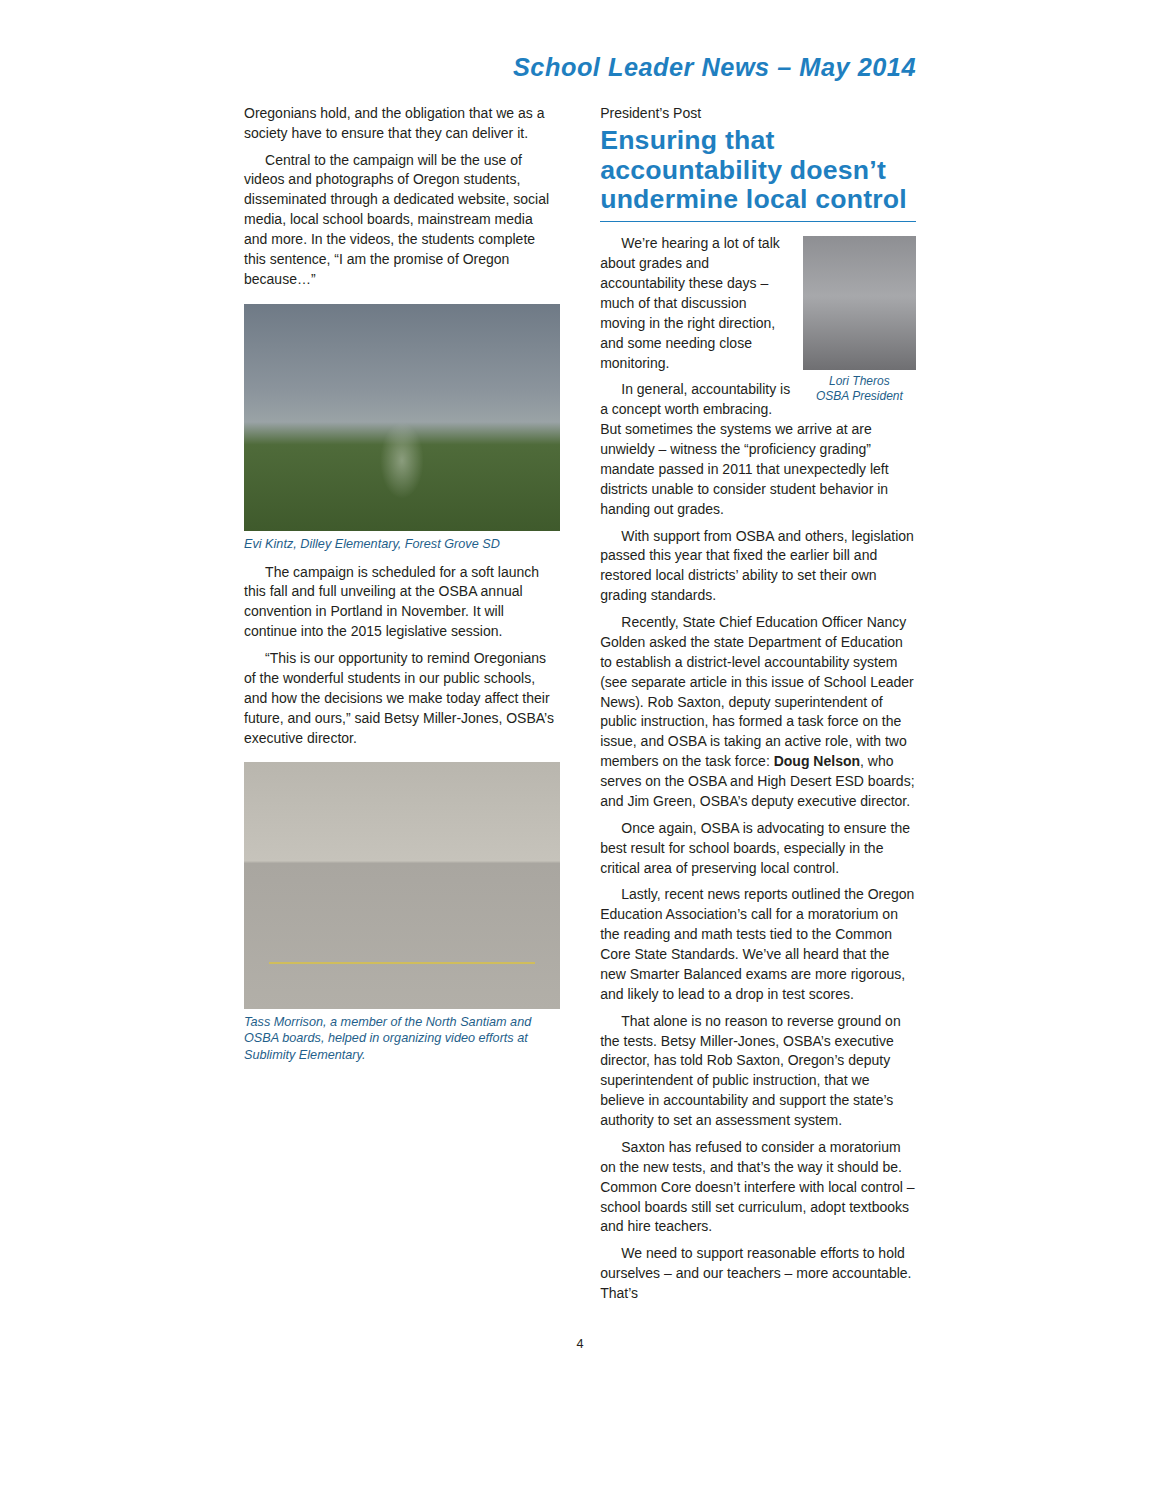School Leader News – May 2014
Oregonians hold, and the obligation that we as a society have to ensure that they can deliver it.
Central to the campaign will be the use of videos and photographs of Oregon students, disseminated through a dedicated website, social media, local school boards, mainstream media and more. In the videos, the students complete this sentence, “I am the promise of Oregon because…”
Evi Kintz, Dilley Elementary, Forest Grove SD
The campaign is scheduled for a soft launch this fall and full unveiling at the OSBA annual convention in Portland in November. It will continue into the 2015 legislative session.
“This is our opportunity to remind Oregonians of the wonderful students in our public schools, and how the decisions we make today affect their future, and ours,” said Betsy Miller-Jones, OSBA’s executive director.
Tass Morrison, a member of the North Santiam and OSBA boards, helped in organizing video efforts at Sublimity Elementary.
President’s Post
Ensuring that accountability doesn’t undermine local control
Lori Theros
OSBA President
We’re hearing a lot of talk about grades and accountability these days – much of that discussion moving in the right direction, and some needing close monitoring.
In general, accountability is a concept worth embracing. But sometimes the systems we arrive at are unwieldy – witness the “proficiency grading” mandate passed in 2011 that unexpectedly left districts unable to consider student behavior in handing out grades.
With support from OSBA and others, legislation passed this year that fixed the earlier bill and restored local districts’ ability to set their own grading standards.
Recently, State Chief Education Officer Nancy Golden asked the state Department of Education to establish a district-level accountability system (see separate article in this issue of School Leader News). Rob Saxton, deputy superintendent of public instruction, has formed a task force on the issue, and OSBA is taking an active role, with two members on the task force: Doug Nelson, who serves on the OSBA and High Desert ESD boards; and Jim Green, OSBA’s deputy executive director.
Once again, OSBA is advocating to ensure the best result for school boards, especially in the critical area of preserving local control.
Lastly, recent news reports outlined the Oregon Education Association’s call for a moratorium on the reading and math tests tied to the Common Core State Standards. We’ve all heard that the new Smarter Balanced exams are more rigorous, and likely to lead to a drop in test scores.
That alone is no reason to reverse ground on the tests. Betsy Miller-Jones, OSBA’s executive director, has told Rob Saxton, Oregon’s deputy superintendent of public instruction, that we believe in accountability and support the state’s authority to set an assessment system.
Saxton has refused to consider a moratorium on the new tests, and that’s the way it should be. Common Core doesn’t interfere with local control – school boards still set curriculum, adopt textbooks and hire teachers.
We need to support reasonable efforts to hold ourselves – and our teachers – more accountable. That’s
4